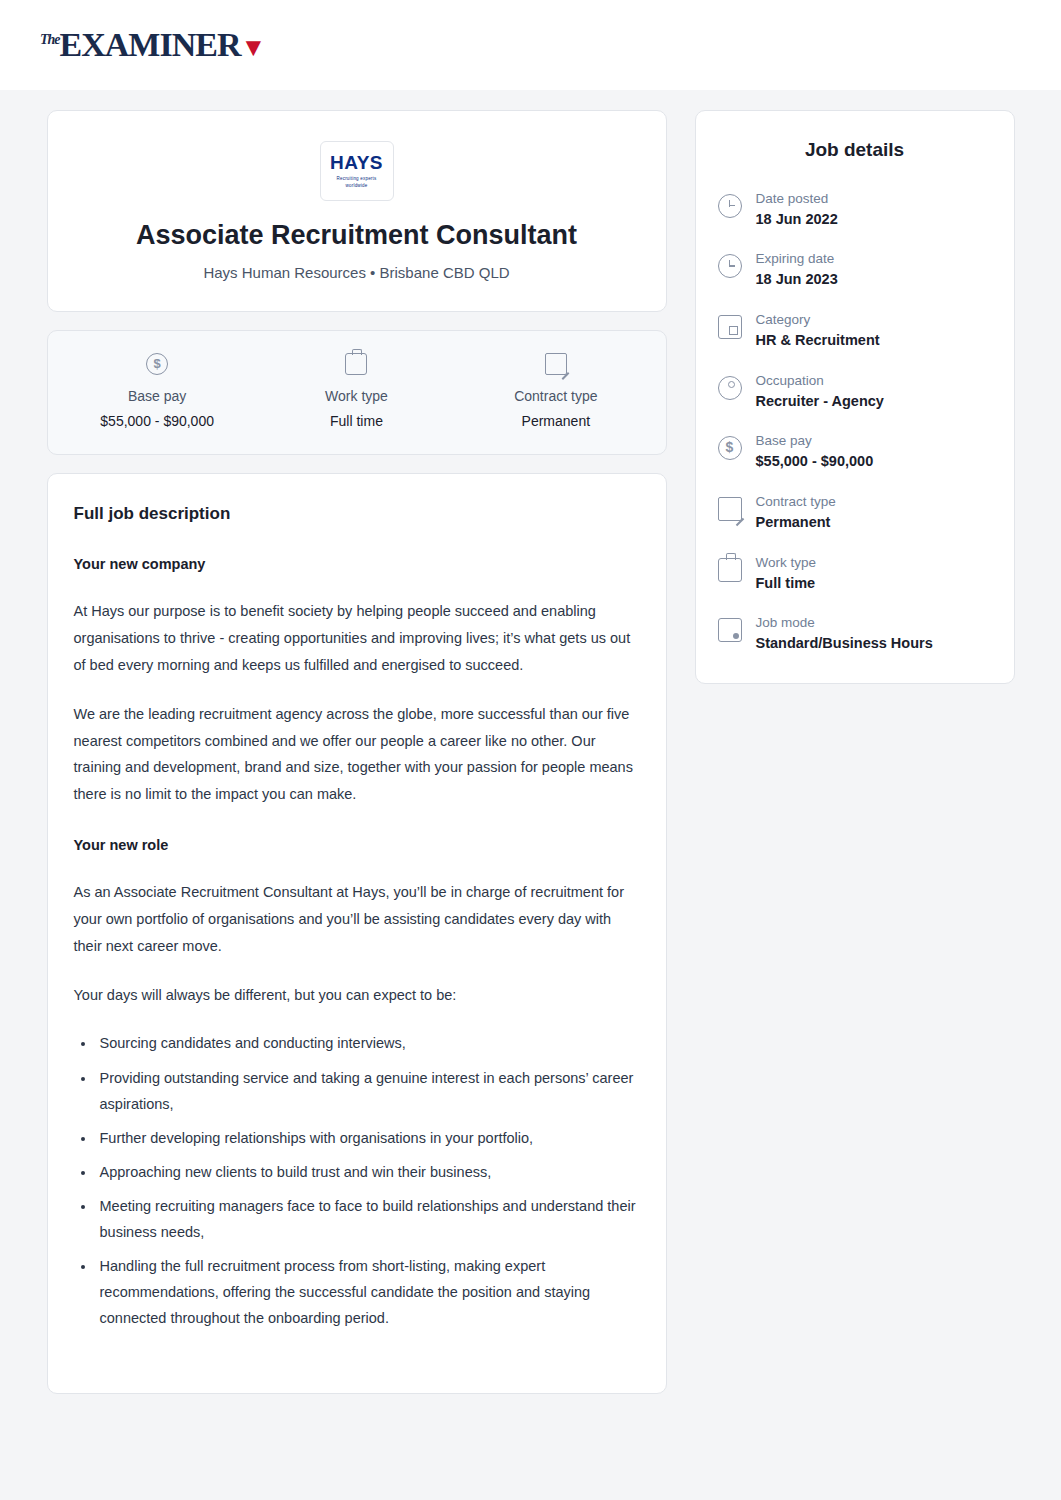The EXAMINER▼
HAYS Recruiting experts
worldwide
Associate Recruitment Consultant
Hays Human Resources • Brisbane CBD QLD
Base pay
$55,000 - $90,000
Work type
Full time
Contract type
Permanent
Full job description
Your new company
At Hays our purpose is to benefit society by helping people succeed and enabling organisations to thrive - creating opportunities and improving lives; it’s what gets us out of bed every morning and keeps us fulfilled and energised to succeed.
We are the leading recruitment agency across the globe, more successful than our five nearest competitors combined and we offer our people a career like no other. Our training and development, brand and size, together with your passion for people means there is no limit to the impact you can make.
Your new role
As an Associate Recruitment Consultant at Hays, you’ll be in charge of recruitment for your own portfolio of organisations and you’ll be assisting candidates every day with their next career move.
Your days will always be different, but you can expect to be:
Sourcing candidates and conducting interviews,
Providing outstanding service and taking a genuine interest in each persons’ career aspirations,
Further developing relationships with organisations in your portfolio,
Approaching new clients to build trust and win their business,
Meeting recruiting managers face to face to build relationships and understand their business needs,
Handling the full recruitment process from short-listing, making expert recommendations, offering the successful candidate the position and staying connected throughout the onboarding period.
Job details
Date posted
18 Jun 2022
Expiring date
18 Jun 2023
Category
HR & Recruitment
Occupation
Recruiter - Agency
Base pay
$55,000 - $90,000
Contract type
Permanent
Work type
Full time
Job mode
Standard/Business Hours